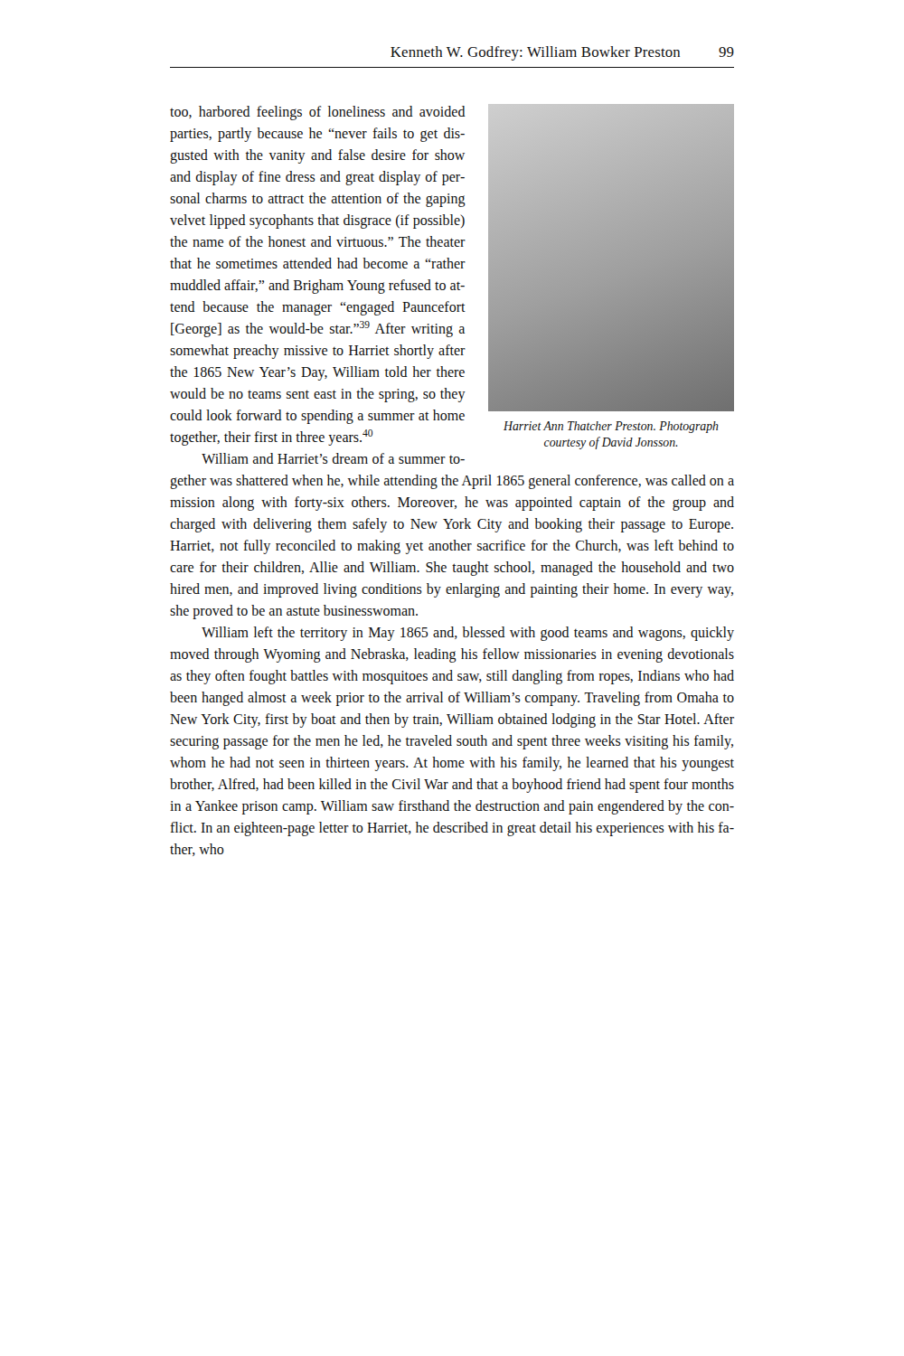Kenneth W. Godfrey: William Bowker Preston 99
Harriet Ann Thatcher Preston. Photograph courtesy of David Jonsson.
too, harbored feelings of loneliness and avoided parties, partly because he “never fails to get disgusted with the vanity and false desire for show and display of fine dress and great display of personal charms to attract the attention of the gaping velvet lipped sycophants that disgrace (if possible) the name of the honest and virtuous.” The theater that he sometimes attended had become a “rather muddled affair,” and Brigham Young refused to attend because the manager “engaged Pauncefort [George] as the would-be star.”39 After writing a somewhat preachy missive to Harriet shortly after the 1865 New Year’s Day, William told her there would be no teams sent east in the spring, so they could look forward to spending a summer at home together, their first in three years.40
William and Harriet’s dream of a summer together was shattered when he, while attending the April 1865 general conference, was called on a mission along with forty-six others. Moreover, he was appointed captain of the group and charged with delivering them safely to New York City and booking their passage to Europe. Harriet, not fully reconciled to making yet another sacrifice for the Church, was left behind to care for their children, Allie and William. She taught school, managed the household and two hired men, and improved living conditions by enlarging and painting their home. In every way, she proved to be an astute businesswoman.
William left the territory in May 1865 and, blessed with good teams and wagons, quickly moved through Wyoming and Nebraska, leading his fellow missionaries in evening devotionals as they often fought battles with mosquitoes and saw, still dangling from ropes, Indians who had been hanged almost a week prior to the arrival of William’s company. Traveling from Omaha to New York City, first by boat and then by train, William obtained lodging in the Star Hotel. After securing passage for the men he led, he traveled south and spent three weeks visiting his family, whom he had not seen in thirteen years. At home with his family, he learned that his youngest brother, Alfred, had been killed in the Civil War and that a boyhood friend had spent four months in a Yankee prison camp. William saw firsthand the destruction and pain engendered by the conflict. In an eighteen-page letter to Harriet, he described in great detail his experiences with his father, who